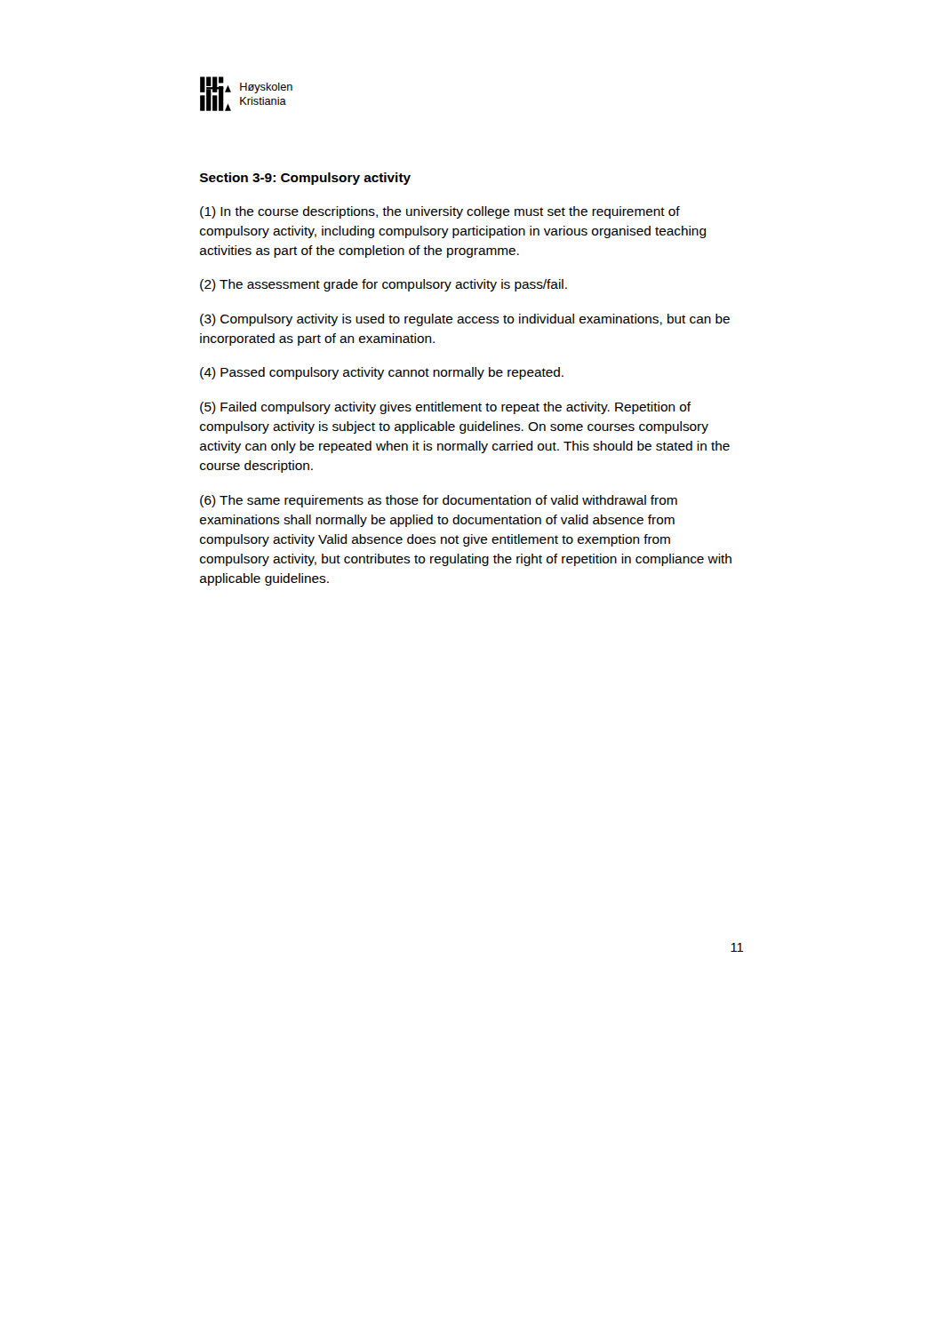Høyskolen Kristiania
Section 3-9: Compulsory activity
(1) In the course descriptions, the university college must set the requirement of compulsory activity, including compulsory participation in various organised teaching activities as part of the completion of the programme.
(2) The assessment grade for compulsory activity is pass/fail.
(3) Compulsory activity is used to regulate access to individual examinations, but can be incorporated as part of an examination.
(4) Passed compulsory activity cannot normally be repeated.
(5) Failed compulsory activity gives entitlement to repeat the activity. Repetition of compulsory activity is subject to applicable guidelines. On some courses compulsory activity can only be repeated when it is normally carried out. This should be stated in the course description.
(6) The same requirements as those for documentation of valid withdrawal from examinations shall normally be applied to documentation of valid absence from compulsory activity Valid absence does not give entitlement to exemption from compulsory activity, but contributes to regulating the right of repetition in compliance with applicable guidelines.
11